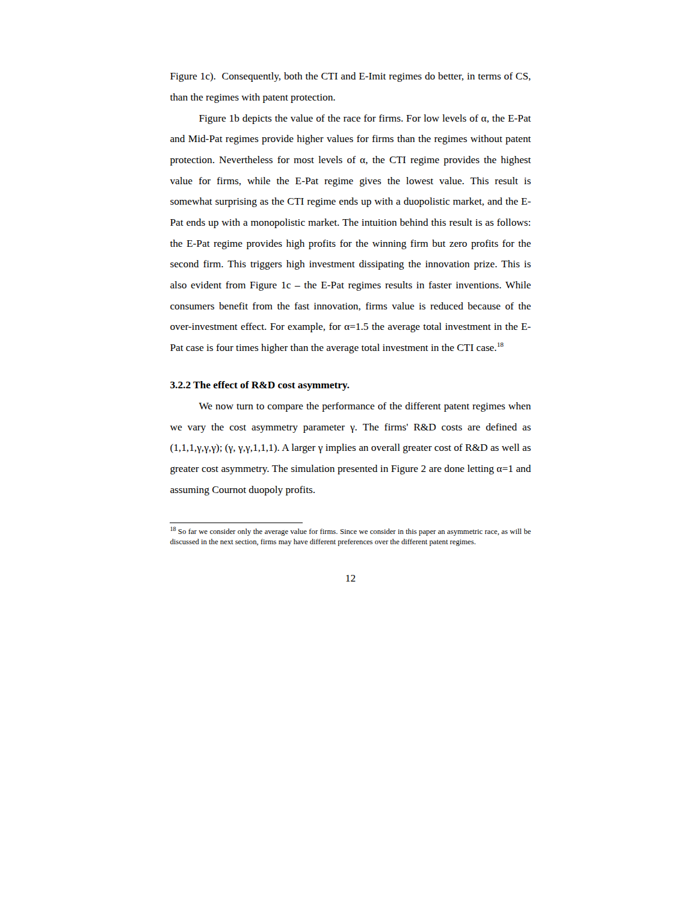Figure 1c). Consequently, both the CTI and E-Imit regimes do better, in terms of CS, than the regimes with patent protection.
Figure 1b depicts the value of the race for firms. For low levels of α, the E-Pat and Mid-Pat regimes provide higher values for firms than the regimes without patent protection. Nevertheless for most levels of α, the CTI regime provides the highest value for firms, while the E-Pat regime gives the lowest value. This result is somewhat surprising as the CTI regime ends up with a duopolistic market, and the E-Pat ends up with a monopolistic market. The intuition behind this result is as follows: the E-Pat regime provides high profits for the winning firm but zero profits for the second firm. This triggers high investment dissipating the innovation prize. This is also evident from Figure 1c – the E-Pat regimes results in faster inventions. While consumers benefit from the fast innovation, firms value is reduced because of the over-investment effect. For example, for α=1.5 the average total investment in the E-Pat case is four times higher than the average total investment in the CTI case.18
3.2.2 The effect of R&D cost asymmetry.
We now turn to compare the performance of the different patent regimes when we vary the cost asymmetry parameter γ. The firms' R&D costs are defined as (1,1,1,γ,γ,γ); (γ, γ,γ,1,1,1). A larger γ implies an overall greater cost of R&D as well as greater cost asymmetry. The simulation presented in Figure 2 are done letting α=1 and assuming Cournot duopoly profits.
18 So far we consider only the average value for firms. Since we consider in this paper an asymmetric race, as will be discussed in the next section, firms may have different preferences over the different patent regimes.
12